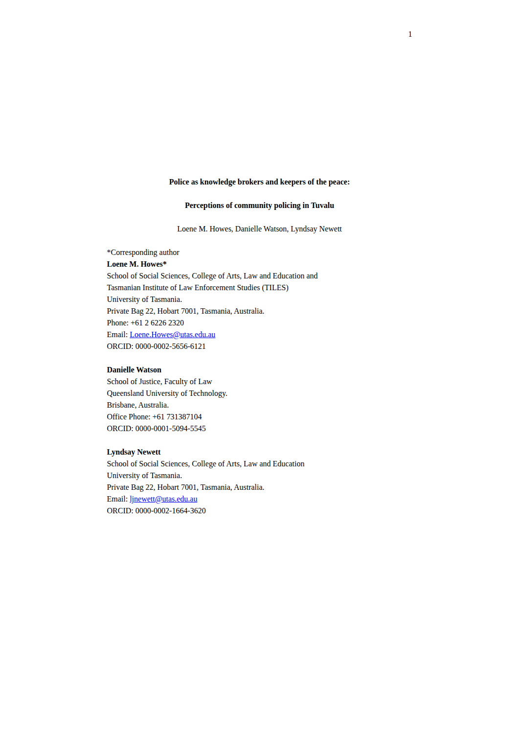1
Police as knowledge brokers and keepers of the peace:
Perceptions of community policing in Tuvalu
Loene M. Howes, Danielle Watson, Lyndsay Newett
*Corresponding author
Loene M. Howes*
School of Social Sciences, College of Arts, Law and Education and
Tasmanian Institute of Law Enforcement Studies (TILES)
University of Tasmania.
Private Bag 22, Hobart 7001, Tasmania, Australia.
Phone: +61 2 6226 2320
Email: Loene.Howes@utas.edu.au
ORCID: 0000-0002-5656-6121
Danielle Watson
School of Justice, Faculty of Law
Queensland University of Technology.
Brisbane, Australia.
Office Phone: +61 731387104
ORCID: 0000-0001-5094-5545
Lyndsay Newett
School of Social Sciences, College of Arts, Law and Education
University of Tasmania.
Private Bag 22, Hobart 7001, Tasmania, Australia.
Email: ljnewett@utas.edu.au
ORCID: 0000-0002-1664-3620